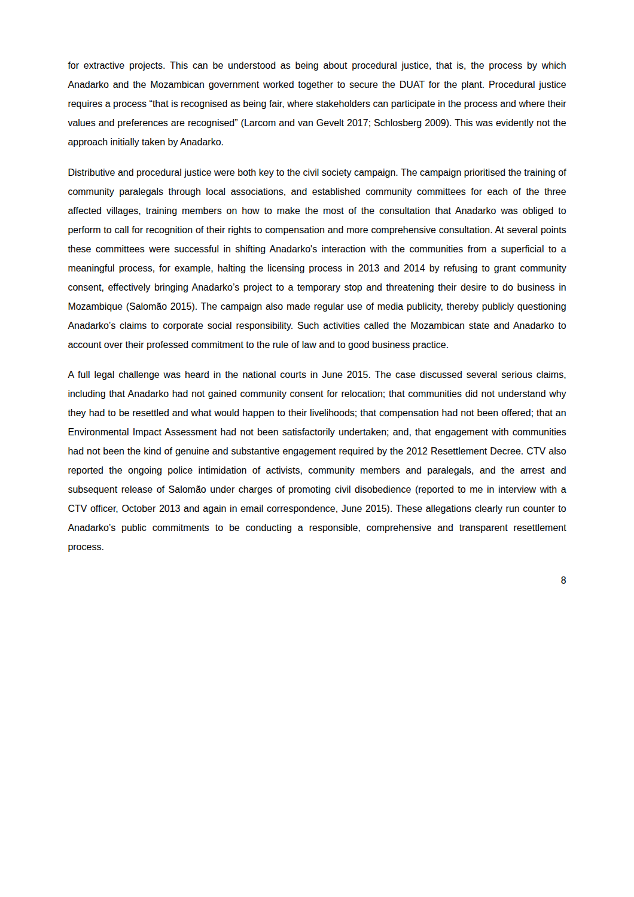for extractive projects. This can be understood as being about procedural justice, that is, the process by which Anadarko and the Mozambican government worked together to secure the DUAT for the plant. Procedural justice requires a process “that is recognised as being fair, where stakeholders can participate in the process and where their values and preferences are recognised” (Larcom and van Gevelt 2017; Schlosberg 2009). This was evidently not the approach initially taken by Anadarko.
Distributive and procedural justice were both key to the civil society campaign. The campaign prioritised the training of community paralegals through local associations, and established community committees for each of the three affected villages, training members on how to make the most of the consultation that Anadarko was obliged to perform to call for recognition of their rights to compensation and more comprehensive consultation. At several points these committees were successful in shifting Anadarko's interaction with the communities from a superficial to a meaningful process, for example, halting the licensing process in 2013 and 2014 by refusing to grant community consent, effectively bringing Anadarko’s project to a temporary stop and threatening their desire to do business in Mozambique (Salomão 2015). The campaign also made regular use of media publicity, thereby publicly questioning Anadarko’s claims to corporate social responsibility. Such activities called the Mozambican state and Anadarko to account over their professed commitment to the rule of law and to good business practice.
A full legal challenge was heard in the national courts in June 2015. The case discussed several serious claims, including that Anadarko had not gained community consent for relocation; that communities did not understand why they had to be resettled and what would happen to their livelihoods; that compensation had not been offered; that an Environmental Impact Assessment had not been satisfactorily undertaken; and, that engagement with communities had not been the kind of genuine and substantive engagement required by the 2012 Resettlement Decree. CTV also reported the ongoing police intimidation of activists, community members and paralegals, and the arrest and subsequent release of Salomão under charges of promoting civil disobedience (reported to me in interview with a CTV officer, October 2013 and again in email correspondence, June 2015). These allegations clearly run counter to Anadarko’s public commitments to be conducting a responsible, comprehensive and transparent resettlement process.
8